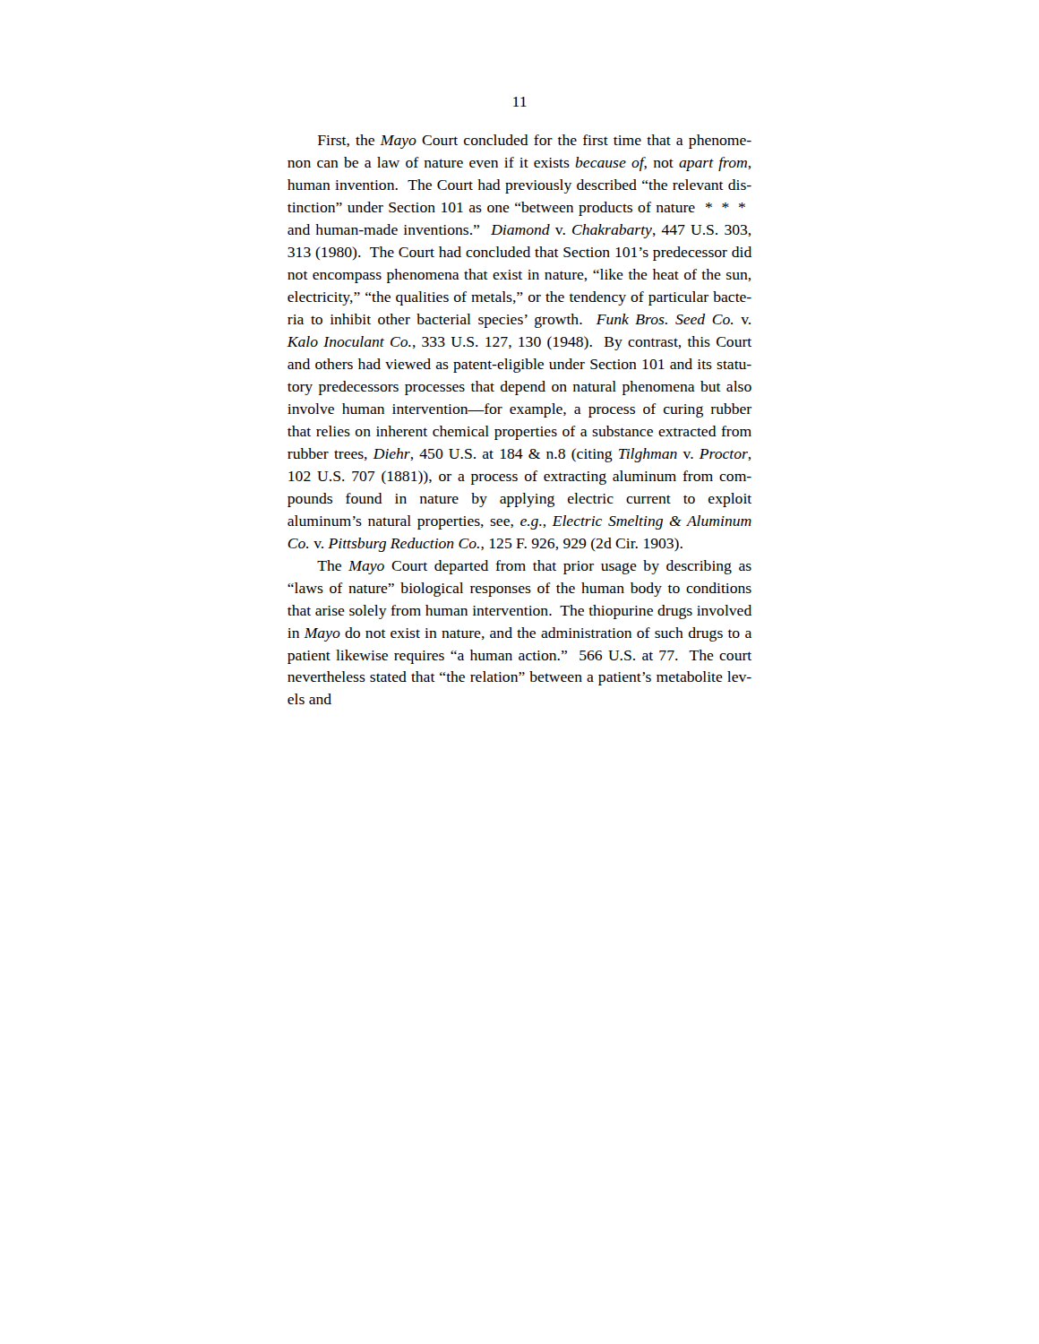11
First, the Mayo Court concluded for the first time that a phenomenon can be a law of nature even if it exists because of, not apart from, human invention. The Court had previously described “the relevant distinction” under Section 101 as one “between products of nature * * * and human-made inventions.” Diamond v. Chakrabarty, 447 U.S. 303, 313 (1980). The Court had concluded that Section 101’s predecessor did not encompass phenomena that exist in nature, “like the heat of the sun, electricity,” “the qualities of metals,” or the tendency of particular bacteria to inhibit other bacterial species’ growth. Funk Bros. Seed Co. v. Kalo Inoculant Co., 333 U.S. 127, 130 (1948). By contrast, this Court and others had viewed as patent-eligible under Section 101 and its statutory predecessors processes that depend on natural phenomena but also involve human intervention—for example, a process of curing rubber that relies on inherent chemical properties of a substance extracted from rubber trees, Diehr, 450 U.S. at 184 & n.8 (citing Tilghman v. Proctor, 102 U.S. 707 (1881)), or a process of extracting aluminum from compounds found in nature by applying electric current to exploit aluminum’s natural properties, see, e.g., Electric Smelting & Aluminum Co. v. Pittsburg Reduction Co., 125 F. 926, 929 (2d Cir. 1903).
The Mayo Court departed from that prior usage by describing as “laws of nature” biological responses of the human body to conditions that arise solely from human intervention. The thiopurine drugs involved in Mayo do not exist in nature, and the administration of such drugs to a patient likewise requires “a human action.” 566 U.S. at 77. The court nevertheless stated that “the relation” between a patient’s metabolite levels and